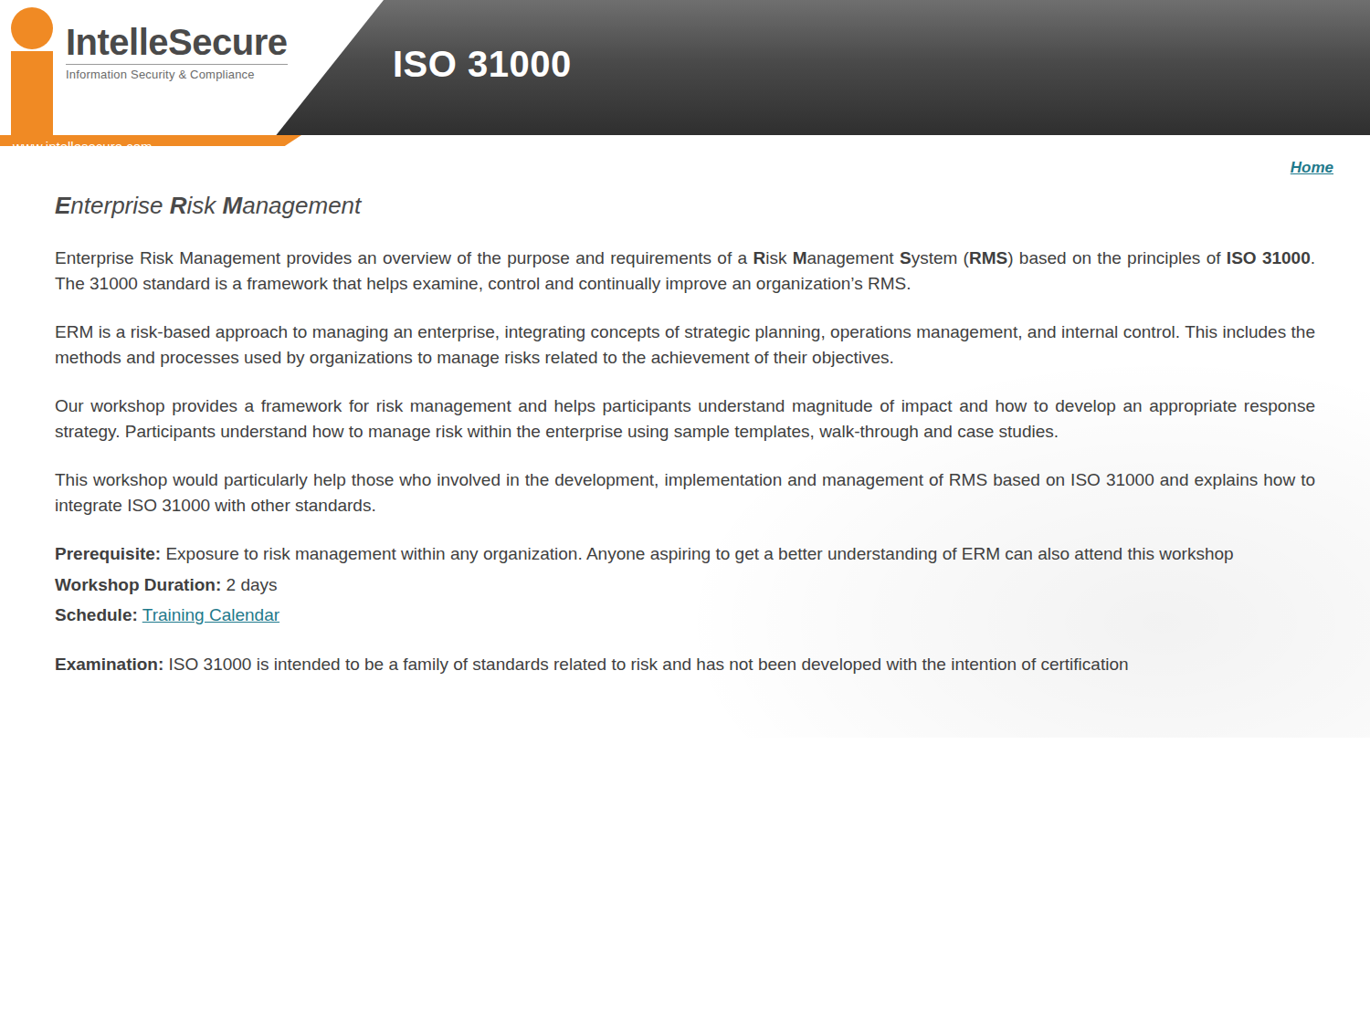IntelleSecure
Information Security & Compliance
www.intellesecure.com
ISO 31000
Home
Enterprise Risk Management
Enterprise Risk Management provides an overview of the purpose and requirements of a Risk Management System (RMS) based on the principles of ISO 31000. The 31000 standard is a framework that helps examine, control and continually improve an organization’s RMS.
ERM is a risk-based approach to managing an enterprise, integrating concepts of strategic planning, operations management, and internal control. This includes the methods and processes used by organizations to manage risks related to the achievement of their objectives.
Our workshop provides a framework for risk management and helps participants understand magnitude of impact and how to develop an appropriate response strategy. Participants understand how to manage risk within the enterprise using sample templates, walk-through and case studies.
This workshop would particularly help those who involved in the development, implementation and management of RMS based on ISO 31000 and explains how to integrate ISO 31000 with other standards.
Prerequisite: Exposure to risk management within any organization. Anyone aspiring to get a better understanding of ERM can also attend this workshop
Workshop Duration: 2 days
Schedule: Training Calendar
Examination: ISO 31000 is intended to be a family of standards related to risk and has not been developed with the intention of certification